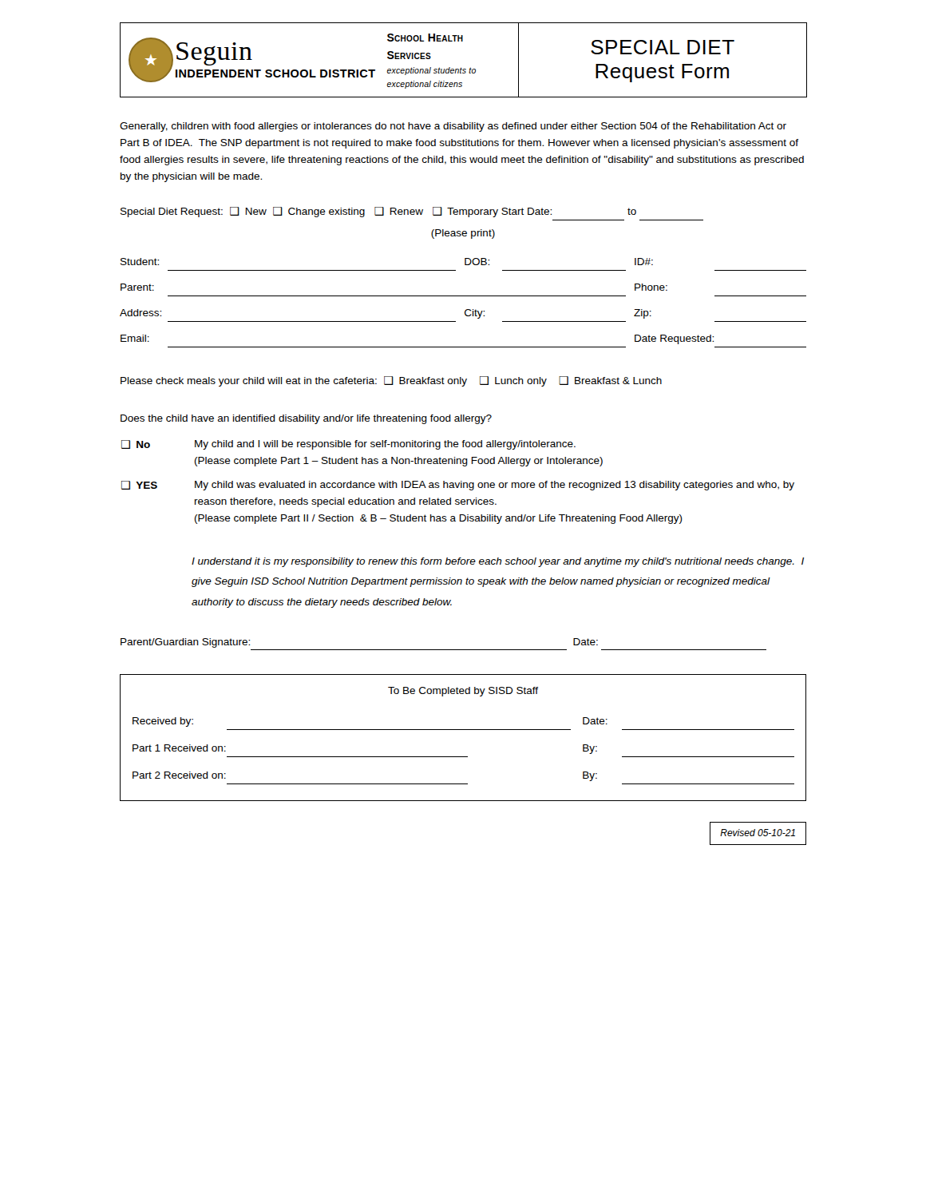Seguin
INDEPENDENT SCHOOL DISTRICT
School Health Services
exceptional students to exceptional citizens
SPECIAL DIET
Request Form
Generally, children with food allergies or intolerances do not have a disability as defined under either Section 504 of the Rehabilitation Act or Part B of IDEA. The SNP department is not required to make food substitutions for them. However when a licensed physician's assessment of food allergies results in severe, life threatening reactions of the child, this would meet the definition of "disability" and substitutions as prescribed by the physician will be made.
Special Diet Request: ❑ New ❑ Change existing ❑ Renew ❑ Temporary Start Date: to
(Please print)
| Student: | | DOB: | | ID#: | |
| Parent: | | Phone: | |
| Address: | | City: | | Zip: | |
| Email: | | Date Requested: | |
Please check meals your child will eat in the cafeteria: ❑ Breakfast only ❑ Lunch only ❑ Breakfast & Lunch
Does the child have an identified disability and/or life threatening food allergy?
| ❑ No | My child and I will be responsible for self-monitoring the food allergy/intolerance. (Please complete Part 1 – Student has a Non-threatening Food Allergy or Intolerance) |
| ❑ YES | My child was evaluated in accordance with IDEA as having one or more of the recognized 13 disability categories and who, by reason therefore, needs special education and related services. (Please complete Part II / Section & B – Student has a Disability and/or Life Threatening Food Allergy) |
I understand it is my responsibility to renew this form before each school year and anytime my child's nutritional needs change. I give Seguin ISD School Nutrition Department permission to speak with the below named physician or recognized medical authority to discuss the dietary needs described below.
Parent/Guardian Signature: Date:
To Be Completed by SISD Staff
| Received by: | | Date: | |
| Part 1 Received on: | | By: | |
| Part 2 Received on: | | By: | |
Revised 05-10-21